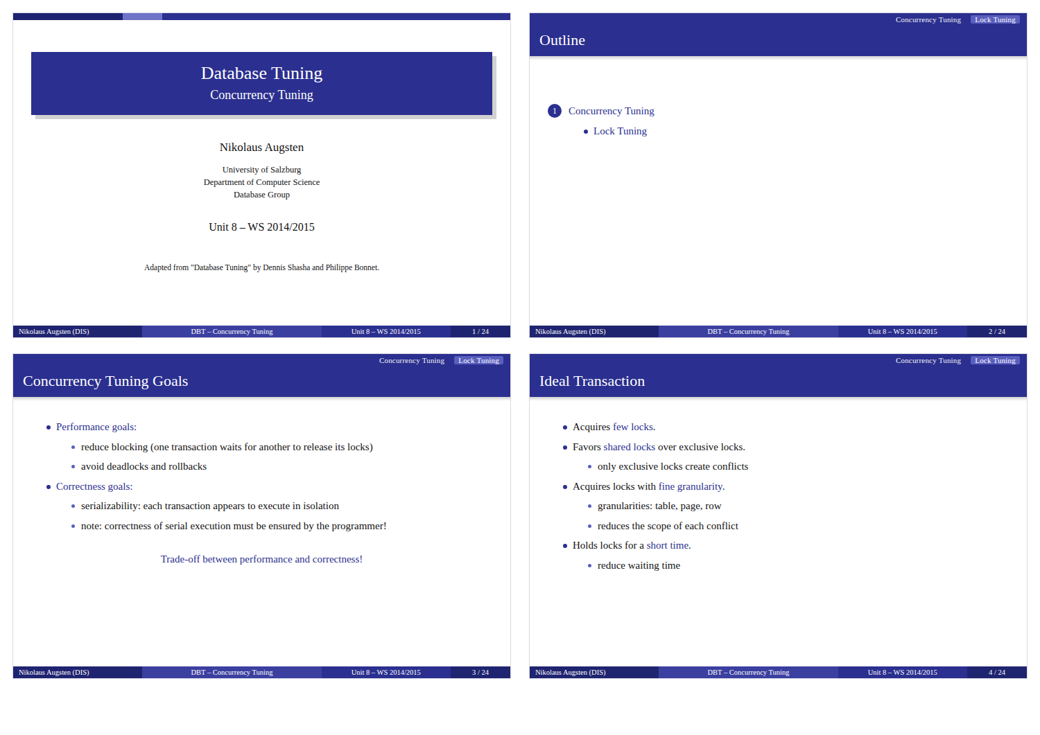Database Tuning
Concurrency Tuning
Nikolaus Augsten
University of Salzburg
Department of Computer Science
Database Group
Unit 8 – WS 2014/2015
Adapted from "Database Tuning" by Dennis Shasha and Philippe Bonnet.
Nikolaus Augsten (DIS)
DBT – Concurrency Tuning
Unit 8 – WS 2014/2015
1 / 24
Concurrency Tuning Lock Tuning
Outline
1 Concurrency Tuning
Lock Tuning
Nikolaus Augsten (DIS)
DBT – Concurrency Tuning
Unit 8 – WS 2014/2015
2 / 24
Concurrency Tuning Lock Tuning
Concurrency Tuning Goals
Performance goals:
reduce blocking (one transaction waits for another to release its locks)
avoid deadlocks and rollbacks
Correctness goals:
serializability: each transaction appears to execute in isolation
note: correctness of serial execution must be ensured by the programmer!
Trade-off between performance and correctness!
Nikolaus Augsten (DIS)
DBT – Concurrency Tuning
Unit 8 – WS 2014/2015
3 / 24
Concurrency Tuning Lock Tuning
Ideal Transaction
Acquires few locks.
Favors shared locks over exclusive locks.
only exclusive locks create conflicts
Acquires locks with fine granularity.
granularities: table, page, row
reduces the scope of each conflict
Holds locks for a short time.
reduce waiting time
Nikolaus Augsten (DIS)
DBT – Concurrency Tuning
Unit 8 – WS 2014/2015
4 / 24